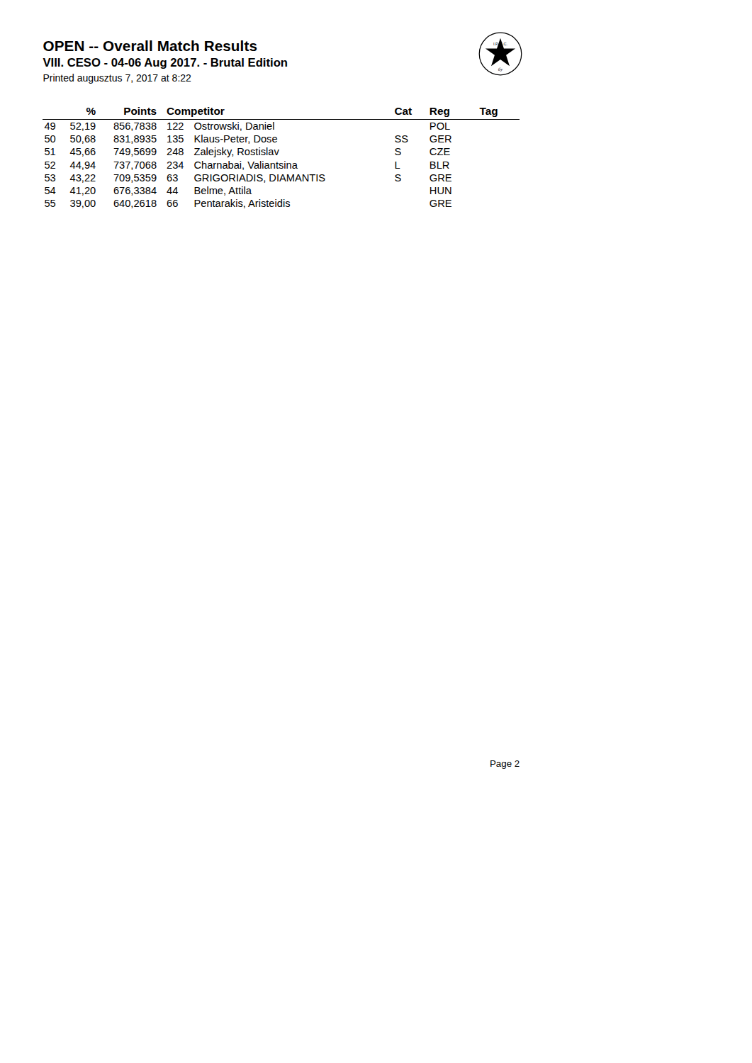I.P. S.C. бу
OPEN -- Overall Match Results
VIII. CESO - 04-06 Aug 2017. - Brutal Edition
Printed augusztus 7, 2017 at 8:22
| | % | Points | Competitor | Cat | Reg | Tag |
| --- | --- | --- | --- | --- | --- | --- |
| 49 | 52,19 | 856,7838 | 122 | Ostrowski, Daniel | | POL | |
| 50 | 50,68 | 831,8935 | 135 | Klaus-Peter, Dose | SS | GER | |
| 51 | 45,66 | 749,5699 | 248 | Zalejsky, Rostislav | S | CZE | |
| 52 | 44,94 | 737,7068 | 234 | Charnabai, Valiantsina | L | BLR | |
| 53 | 43,22 | 709,5359 | 63 | GRIGORIADIS, DIAMANTIS | S | GRE | |
| 54 | 41,20 | 676,3384 | 44 | Belme, Attila | | HUN | |
| 55 | 39,00 | 640,2618 | 66 | Pentarakis, Aristeidis | | GRE | |
Page 2